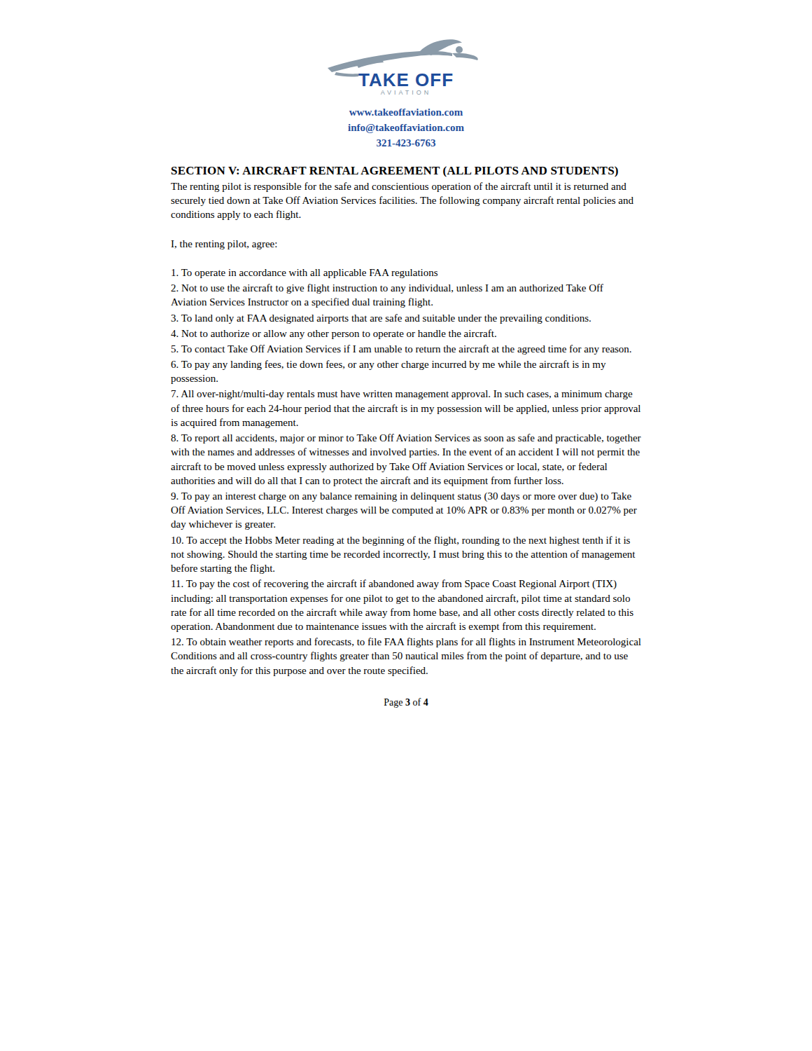TAKE OFF AVIATION
www.takeoffaviation.com
info@takeoffaviation.com
321-423-6763
SECTION V: AIRCRAFT RENTAL AGREEMENT (ALL PILOTS AND STUDENTS)
The renting pilot is responsible for the safe and conscientious operation of the aircraft until it is returned and securely tied down at Take Off Aviation Services facilities. The following company aircraft rental policies and conditions apply to each flight.
I, the renting pilot, agree:
1. To operate in accordance with all applicable FAA regulations
2. Not to use the aircraft to give flight instruction to any individual, unless I am an authorized Take Off Aviation Services Instructor on a specified dual training flight.
3. To land only at FAA designated airports that are safe and suitable under the prevailing conditions.
4. Not to authorize or allow any other person to operate or handle the aircraft.
5. To contact Take Off Aviation Services if I am unable to return the aircraft at the agreed time for any reason.
6. To pay any landing fees, tie down fees, or any other charge incurred by me while the aircraft is in my possession.
7. All over-night/multi-day rentals must have written management approval. In such cases, a minimum charge of three hours for each 24-hour period that the aircraft is in my possession will be applied, unless prior approval is acquired from management.
8. To report all accidents, major or minor to Take Off Aviation Services as soon as safe and practicable, together with the names and addresses of witnesses and involved parties. In the event of an accident I will not permit the aircraft to be moved unless expressly authorized by Take Off Aviation Services or local, state, or federal authorities and will do all that I can to protect the aircraft and its equipment from further loss.
9. To pay an interest charge on any balance remaining in delinquent status (30 days or more over due) to Take Off Aviation Services, LLC. Interest charges will be computed at 10% APR or 0.83% per month or 0.027% per day whichever is greater.
10. To accept the Hobbs Meter reading at the beginning of the flight, rounding to the next highest tenth if it is not showing. Should the starting time be recorded incorrectly, I must bring this to the attention of management before starting the flight.
11. To pay the cost of recovering the aircraft if abandoned away from Space Coast Regional Airport (TIX) including: all transportation expenses for one pilot to get to the abandoned aircraft, pilot time at standard solo rate for all time recorded on the aircraft while away from home base, and all other costs directly related to this operation. Abandonment due to maintenance issues with the aircraft is exempt from this requirement.
12. To obtain weather reports and forecasts, to file FAA flights plans for all flights in Instrument Meteorological Conditions and all cross-country flights greater than 50 nautical miles from the point of departure, and to use the aircraft only for this purpose and over the route specified.
Page 3 of 4